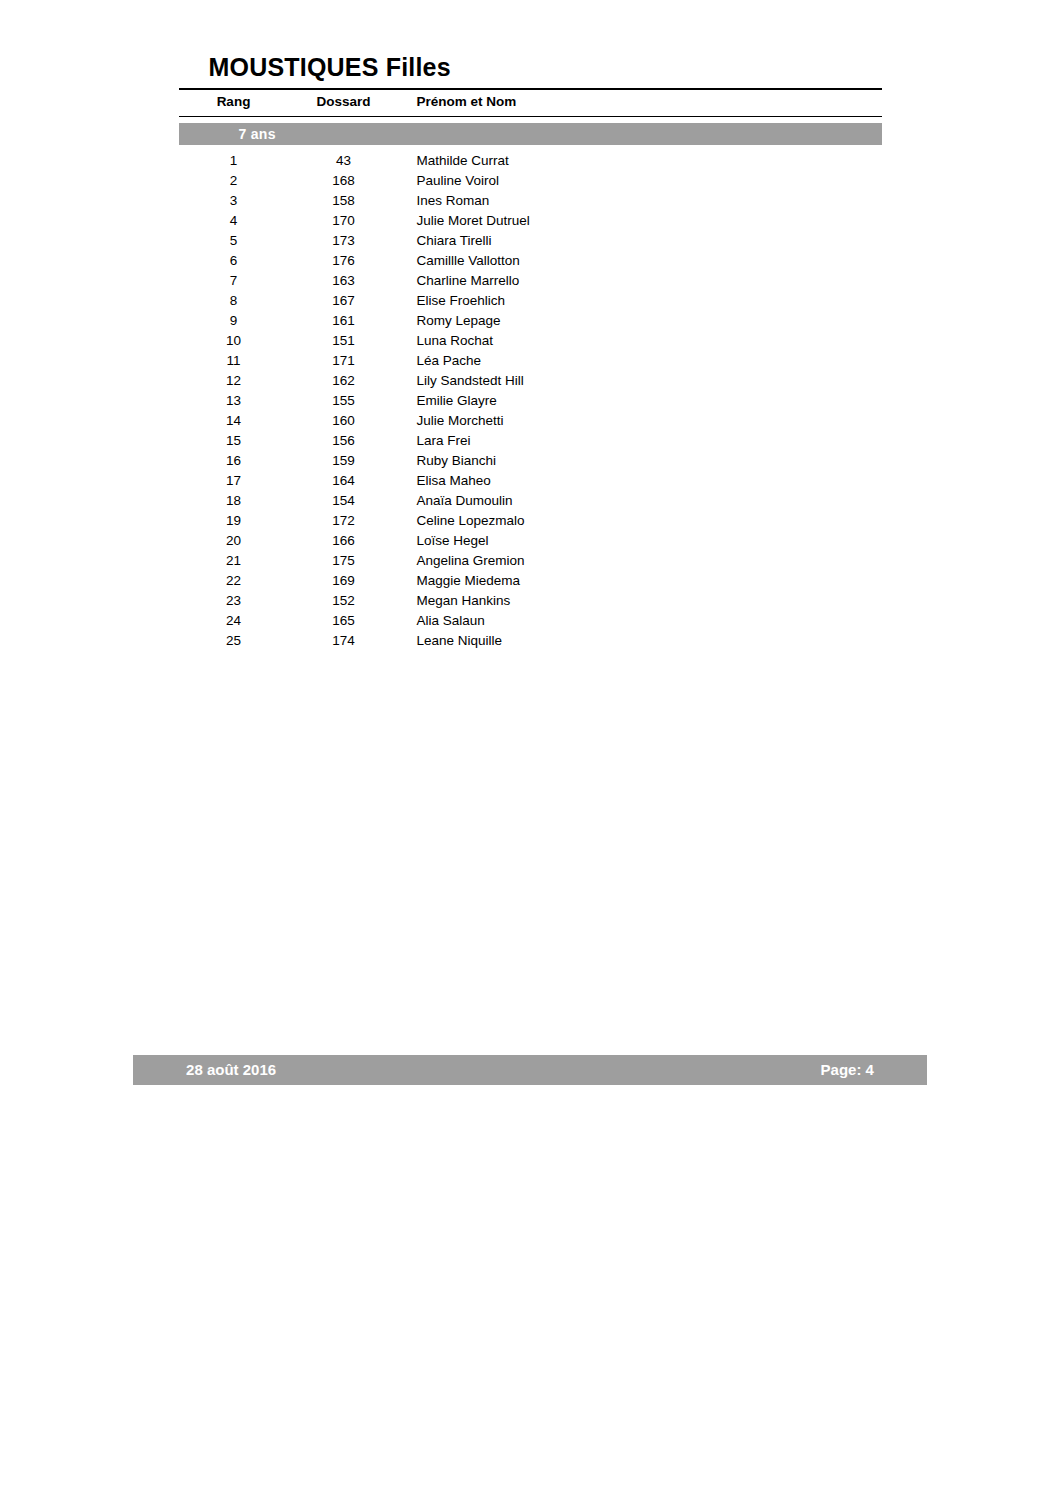MOUSTIQUES Filles
| Rang | Dossard | Prénom et Nom |
| --- | --- | --- |
| 7 ans |
| 1 | 43 | Mathilde Currat |
| 2 | 168 | Pauline Voirol |
| 3 | 158 | Ines Roman |
| 4 | 170 | Julie Moret Dutruel |
| 5 | 173 | Chiara Tirelli |
| 6 | 176 | Camillle Vallotton |
| 7 | 163 | Charline Marrello |
| 8 | 167 | Elise Froehlich |
| 9 | 161 | Romy Lepage |
| 10 | 151 | Luna Rochat |
| 11 | 171 | Léa Pache |
| 12 | 162 | Lily Sandstedt Hill |
| 13 | 155 | Emilie Glayre |
| 14 | 160 | Julie Morchetti |
| 15 | 156 | Lara Frei |
| 16 | 159 | Ruby Bianchi |
| 17 | 164 | Elisa Maheo |
| 18 | 154 | Anaïa Dumoulin |
| 19 | 172 | Celine Lopezmalo |
| 20 | 166 | Loïse Hegel |
| 21 | 175 | Angelina Gremion |
| 22 | 169 | Maggie Miedema |
| 23 | 152 | Megan Hankins |
| 24 | 165 | Alia Salaun |
| 25 | 174 | Leane Niquille |
28 août 2016 Page: 4